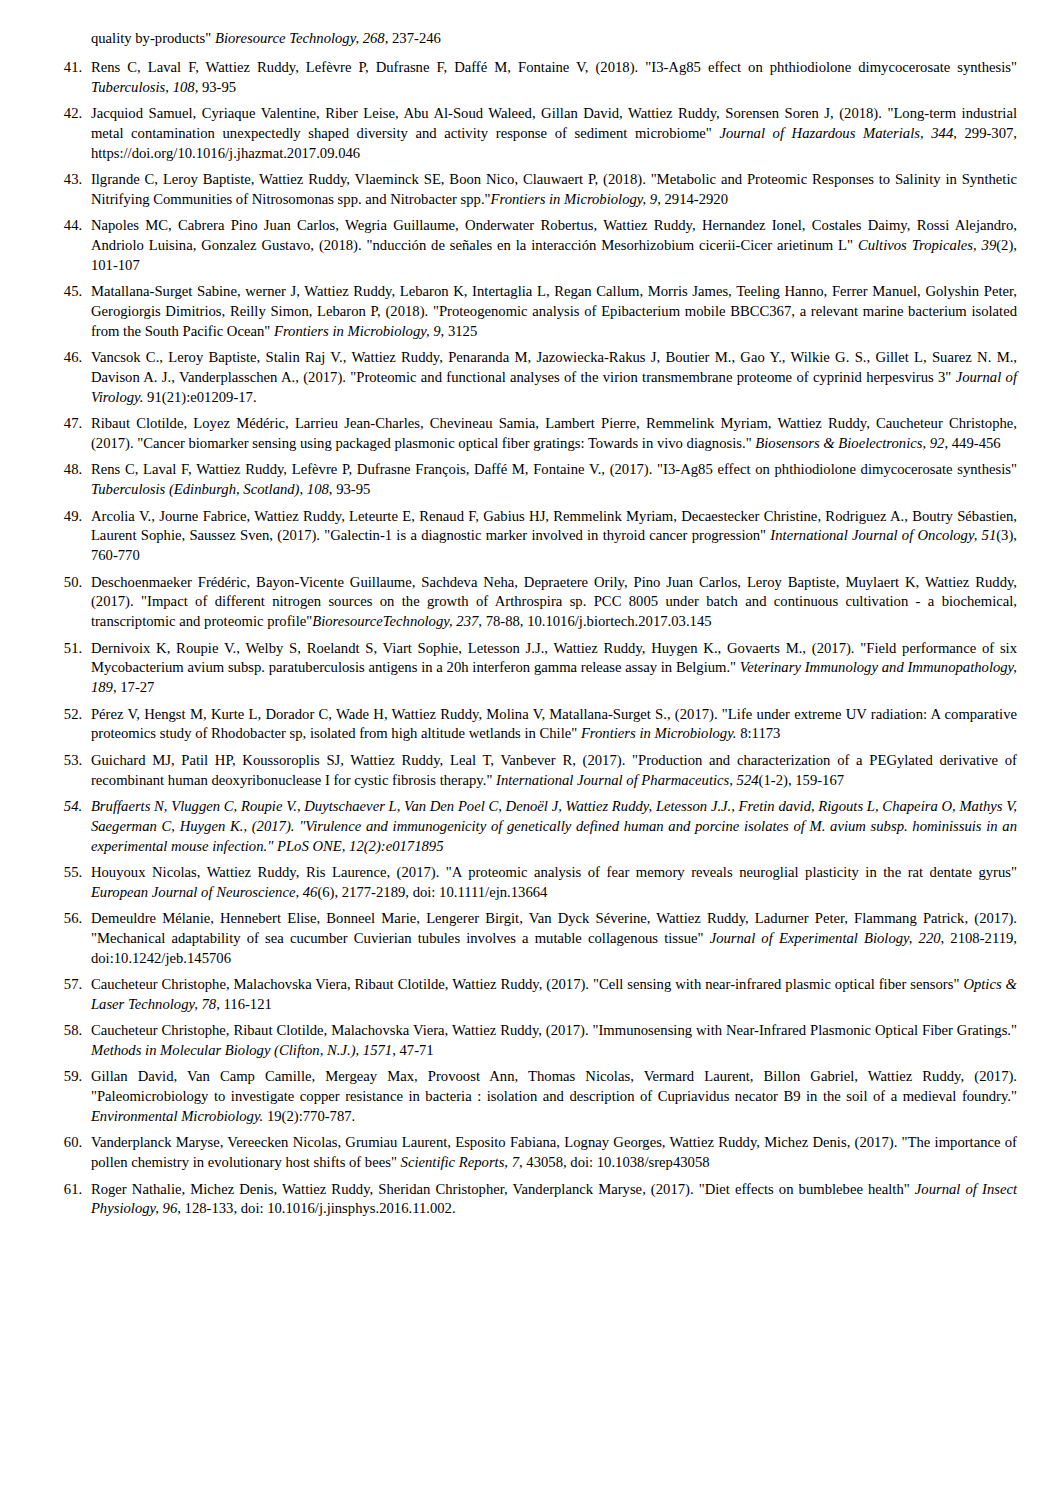quality by-products" Bioresource Technology, 268, 237-246
Rens C, Laval F, Wattiez Ruddy, Lefèvre P, Dufrasne F, Daffé M, Fontaine V, (2018). "I3-Ag85 effect on phthiodiolone dimycocerosate synthesis" Tuberculosis, 108, 93-95
Jacquiod Samuel, Cyriaque Valentine, Riber Leise, Abu Al-Soud Waleed, Gillan David, Wattiez Ruddy, Sorensen Soren J, (2018). "Long-term industrial metal contamination unexpectedly shaped diversity and activity response of sediment microbiome" Journal of Hazardous Materials, 344, 299-307, https://doi.org/10.1016/j.jhazmat.2017.09.046
Ilgrande C, Leroy Baptiste, Wattiez Ruddy, Vlaeminck SE, Boon Nico, Clauwaert P, (2018). "Metabolic and Proteomic Responses to Salinity in Synthetic Nitrifying Communities of Nitrosomonas spp. and Nitrobacter spp."Frontiers in Microbiology, 9, 2914-2920
Napoles MC, Cabrera Pino Juan Carlos, Wegria Guillaume, Onderwater Robertus, Wattiez Ruddy, Hernandez Ionel, Costales Daimy, Rossi Alejandro, Andriolo Luisina, Gonzalez Gustavo, (2018). "nducción de señales en la interacción Mesorhizobium cicerii-Cicer arietinum L" Cultivos Tropicales, 39(2), 101-107
Matallana-Surget Sabine, werner J, Wattiez Ruddy, Lebaron K, Intertaglia L, Regan Callum, Morris James, Teeling Hanno, Ferrer Manuel, Golyshin Peter, Gerogiorgis Dimitrios, Reilly Simon, Lebaron P, (2018). "Proteogenomic analysis of Epibacterium mobile BBCC367, a relevant marine bacterium isolated from the South Pacific Ocean" Frontiers in Microbiology, 9, 3125
Vancsok C., Leroy Baptiste, Stalin Raj V., Wattiez Ruddy, Penaranda M, Jazowiecka-Rakus J, Boutier M., Gao Y., Wilkie G. S., Gillet L, Suarez N. M., Davison A. J., Vanderplasschen A., (2017). "Proteomic and functional analyses of the virion transmembrane proteome of cyprinid herpesvirus 3" Journal of Virology. 91(21):e01209-17.
Ribaut Clotilde, Loyez Médéric, Larrieu Jean-Charles, Chevineau Samia, Lambert Pierre, Remmelink Myriam, Wattiez Ruddy, Caucheteur Christophe, (2017). "Cancer biomarker sensing using packaged plasmonic optical fiber gratings: Towards in vivo diagnosis." Biosensors & Bioelectronics, 92, 449-456
Rens C, Laval F, Wattiez Ruddy, Lefèvre P, Dufrasne François, Daffé M, Fontaine V., (2017). "I3-Ag85 effect on phthiodiolone dimycocerosate synthesis" Tuberculosis (Edinburgh, Scotland), 108, 93-95
Arcolia V., Journe Fabrice, Wattiez Ruddy, Leteurte E, Renaud F, Gabius HJ, Remmelink Myriam, Decaestecker Christine, Rodriguez A., Boutry Sébastien, Laurent Sophie, Saussez Sven, (2017). "Galectin-1 is a diagnostic marker involved in thyroid cancer progression" International Journal of Oncology, 51(3), 760-770
Deschoenmaeker Frédéric, Bayon-Vicente Guillaume, Sachdeva Neha, Depraetere Orily, Pino Juan Carlos, Leroy Baptiste, Muylaert K, Wattiez Ruddy, (2017). "Impact of different nitrogen sources on the growth of Arthrospira sp. PCC 8005 under batch and continuous cultivation - a biochemical, transcriptomic and proteomic profile"BioresourceTechnology, 237, 78-88, 10.1016/j.biortech.2017.03.145
Dernivoix K, Roupie V., Welby S, Roelandt S, Viart Sophie, Letesson J.J., Wattiez Ruddy, Huygen K., Govaerts M., (2017). "Field performance of six Mycobacterium avium subsp. paratuberculosis antigens in a 20h interferon gamma release assay in Belgium." Veterinary Immunology and Immunopathology, 189, 17-27
Pérez V, Hengst M, Kurte L, Dorador C, Wade H, Wattiez Ruddy, Molina V, Matallana-Surget S., (2017). "Life under extreme UV radiation: A comparative proteomics study of Rhodobacter sp, isolated from high altitude wetlands in Chile" Frontiers in Microbiology. 8:1173
Guichard MJ, Patil HP, Koussoroplis SJ, Wattiez Ruddy, Leal T, Vanbever R, (2017). "Production and characterization of a PEGylated derivative of recombinant human deoxyribonuclease I for cystic fibrosis therapy." International Journal of Pharmaceutics, 524(1-2), 159-167
Bruffaerts N, Vluggen C, Roupie V., Duytschaever L, Van Den Poel C, Denoël J, Wattiez Ruddy, Letesson J.J., Fretin david, Rigouts L, Chapeira O, Mathys V, Saegerman C, Huygen K., (2017). "Virulence and immunogenicity of genetically defined human and porcine isolates of M. avium subsp. hominissuis in an experimental mouse infection." PLoS ONE, 12(2):e0171895
Houyoux Nicolas, Wattiez Ruddy, Ris Laurence, (2017). "A proteomic analysis of fear memory reveals neuroglial plasticity in the rat dentate gyrus" European Journal of Neuroscience, 46(6), 2177-2189, doi: 10.1111/ejn.13664
Demeuldre Mélanie, Hennebert Elise, Bonneel Marie, Lengerer Birgit, Van Dyck Séverine, Wattiez Ruddy, Ladurner Peter, Flammang Patrick, (2017). "Mechanical adaptability of sea cucumber Cuvierian tubules involves a mutable collagenous tissue" Journal of Experimental Biology, 220, 2108-2119, doi:10.1242/jeb.145706
Caucheteur Christophe, Malachovska Viera, Ribaut Clotilde, Wattiez Ruddy, (2017). "Cell sensing with near-infrared plasmic optical fiber sensors" Optics & Laser Technology, 78, 116-121
Caucheteur Christophe, Ribaut Clotilde, Malachovska Viera, Wattiez Ruddy, (2017). "Immunosensing with Near-Infrared Plasmonic Optical Fiber Gratings." Methods in Molecular Biology (Clifton, N.J.), 1571, 47-71
Gillan David, Van Camp Camille, Mergeay Max, Provoost Ann, Thomas Nicolas, Vermard Laurent, Billon Gabriel, Wattiez Ruddy, (2017). "Paleomicrobiology to investigate copper resistance in bacteria : isolation and description of Cupriavidus necator B9 in the soil of a medieval foundry." Environmental Microbiology. 19(2):770-787.
Vanderplanck Maryse, Vereecken Nicolas, Grumiau Laurent, Esposito Fabiana, Lognay Georges, Wattiez Ruddy, Michez Denis, (2017). "The importance of pollen chemistry in evolutionary host shifts of bees" Scientific Reports, 7, 43058, doi: 10.1038/srep43058
Roger Nathalie, Michez Denis, Wattiez Ruddy, Sheridan Christopher, Vanderplanck Maryse, (2017). "Diet effects on bumblebee health" Journal of Insect Physiology, 96, 128-133, doi: 10.1016/j.jinsphys.2016.11.002.